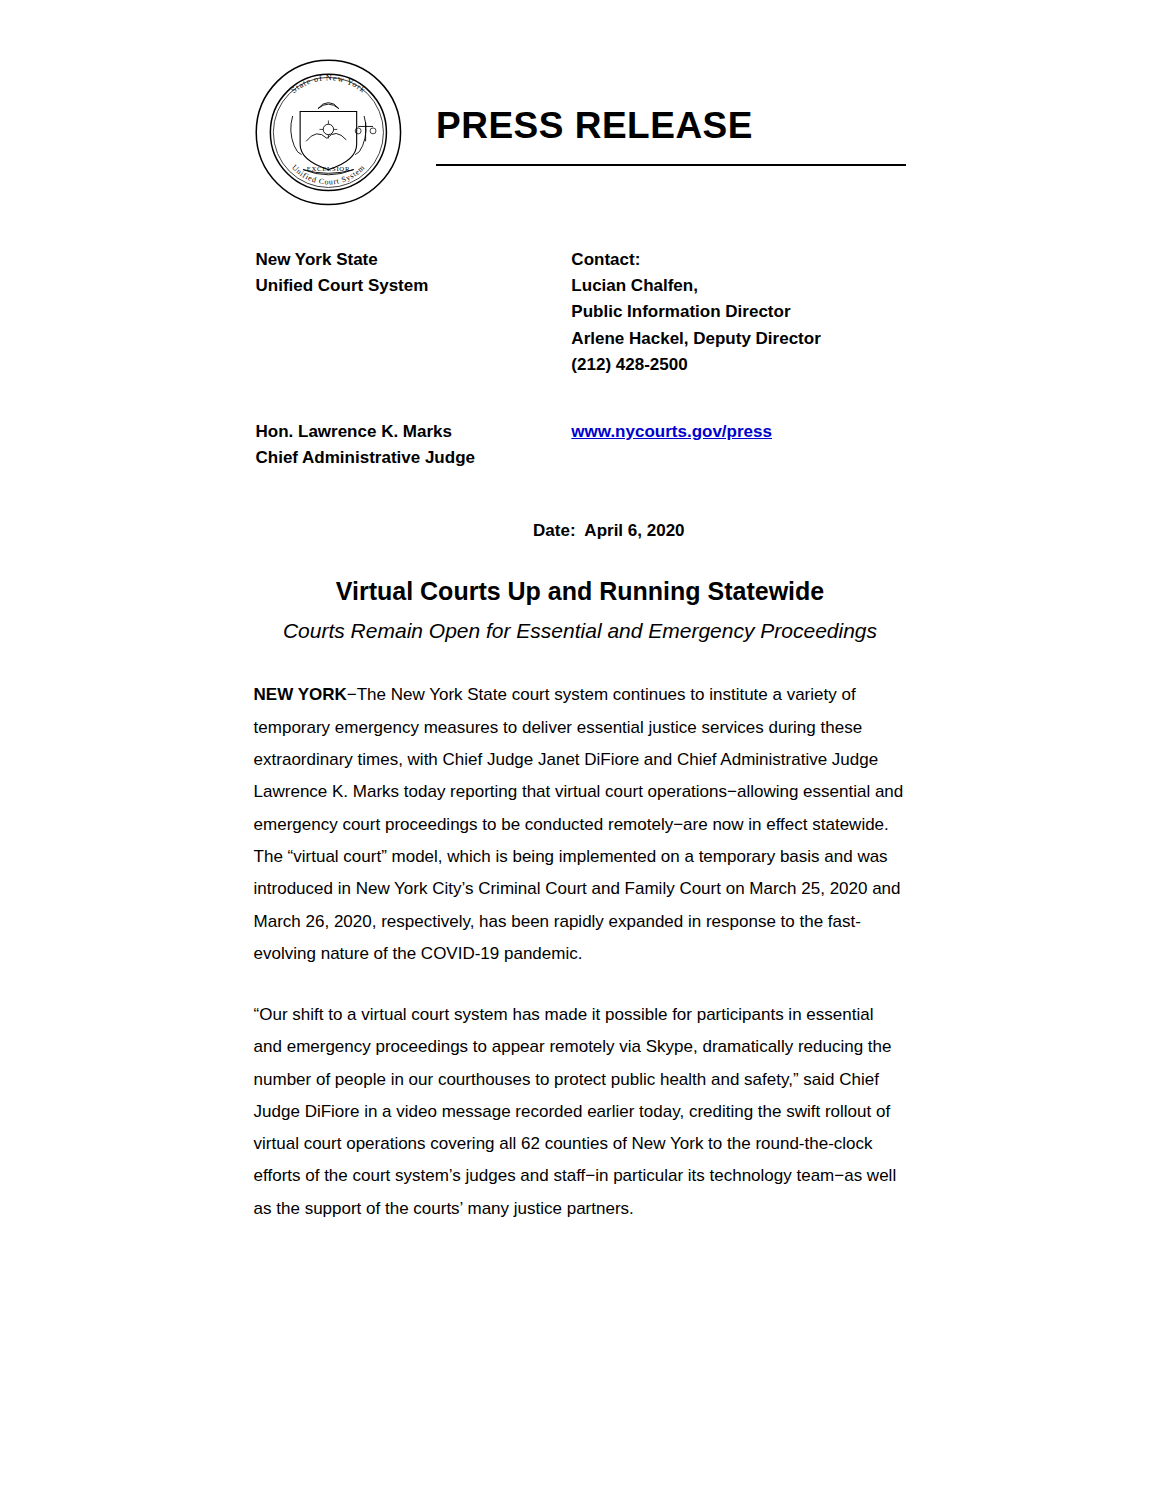State of New York Unified Court System EXCELSIOR
PRESS RELEASE
| New York State Unified Court System | Contact: Lucian Chalfen, Public Information Director Arlene Hackel, Deputy Director (212) 428-2500 |
| Hon. Lawrence K. Marks Chief Administrative Judge | www.nycourts.gov/press |
Date: April 6, 2020
Virtual Courts Up and Running Statewide
Courts Remain Open for Essential and Emergency Proceedings
NEW YORK−The New York State court system continues to institute a variety of temporary emergency measures to deliver essential justice services during these extraordinary times, with Chief Judge Janet DiFiore and Chief Administrative Judge Lawrence K. Marks today reporting that virtual court operations−allowing essential and emergency court proceedings to be conducted remotely−are now in effect statewide. The “virtual court” model, which is being implemented on a temporary basis and was introduced in New York City’s Criminal Court and Family Court on March 25, 2020 and March 26, 2020, respectively, has been rapidly expanded in response to the fast-evolving nature of the COVID-19 pandemic.
“Our shift to a virtual court system has made it possible for participants in essential and emergency proceedings to appear remotely via Skype, dramatically reducing the number of people in our courthouses to protect public health and safety,” said Chief Judge DiFiore in a video message recorded earlier today, crediting the swift rollout of virtual court operations covering all 62 counties of New York to the round-the-clock efforts of the court system’s judges and staff−in particular its technology team−as well as the support of the courts’ many justice partners.